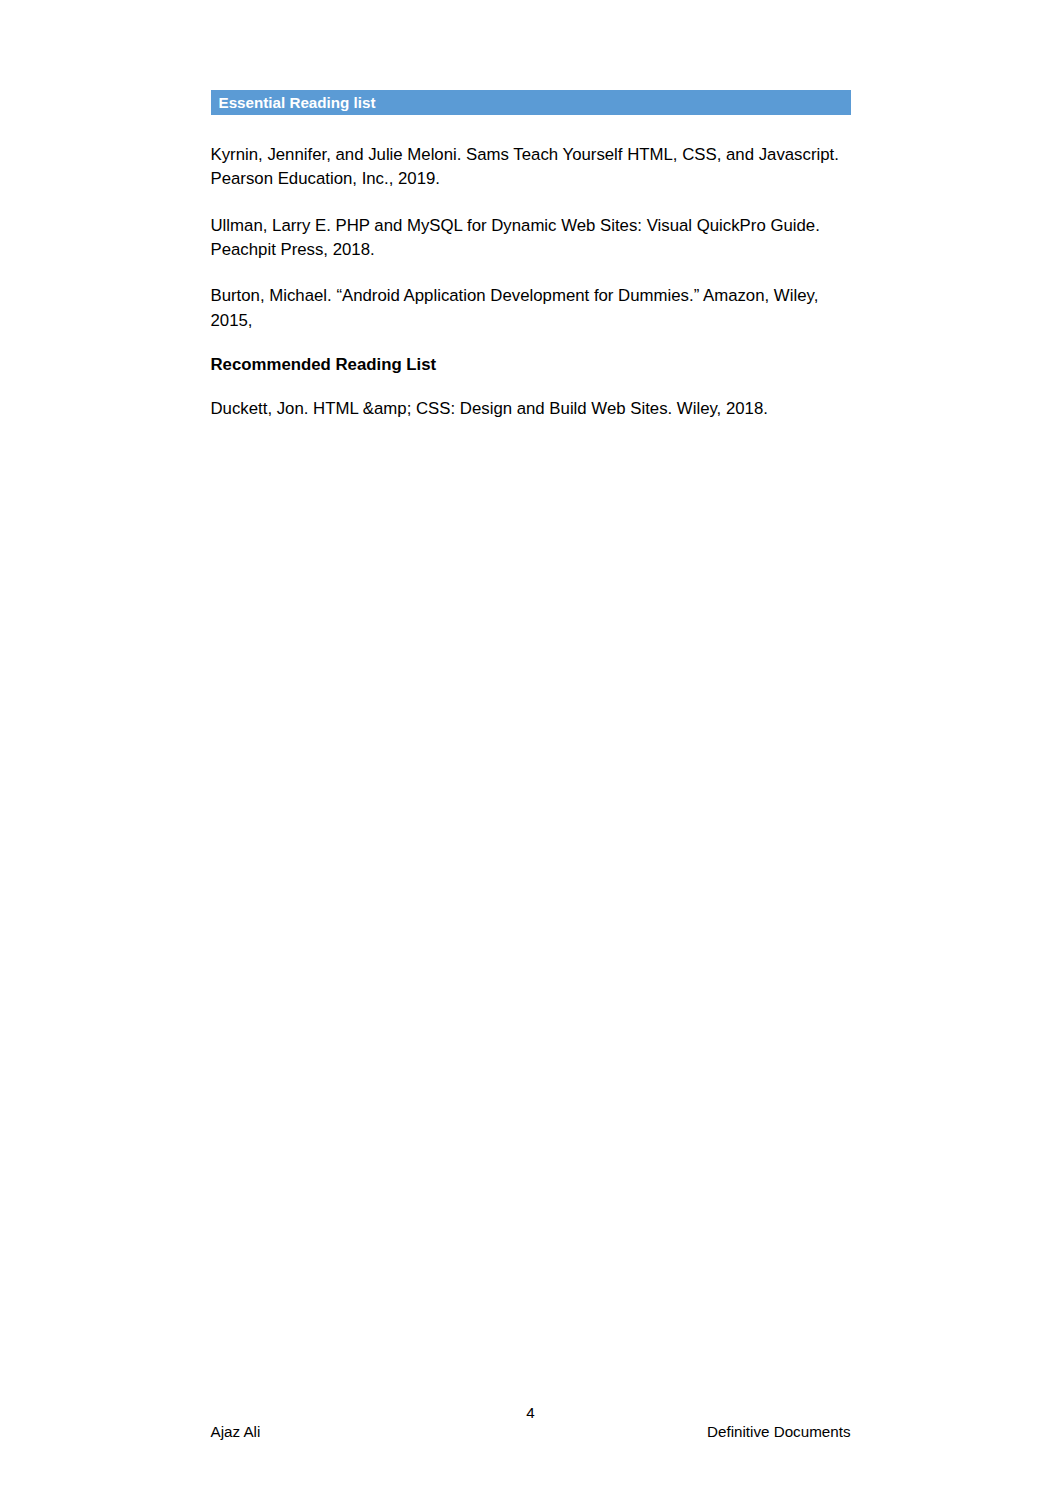Essential Reading list
Kyrnin, Jennifer, and Julie Meloni. Sams Teach Yourself HTML, CSS, and Javascript. Pearson Education, Inc., 2019.
Ullman, Larry E. PHP and MySQL for Dynamic Web Sites: Visual QuickPro Guide. Peachpit Press, 2018.
Burton, Michael. “Android Application Development for Dummies.” Amazon, Wiley, 2015,
Recommended Reading List
Duckett, Jon. HTML &amp; CSS: Design and Build Web Sites. Wiley, 2018.
4
Ajaz Ali
Definitive Documents